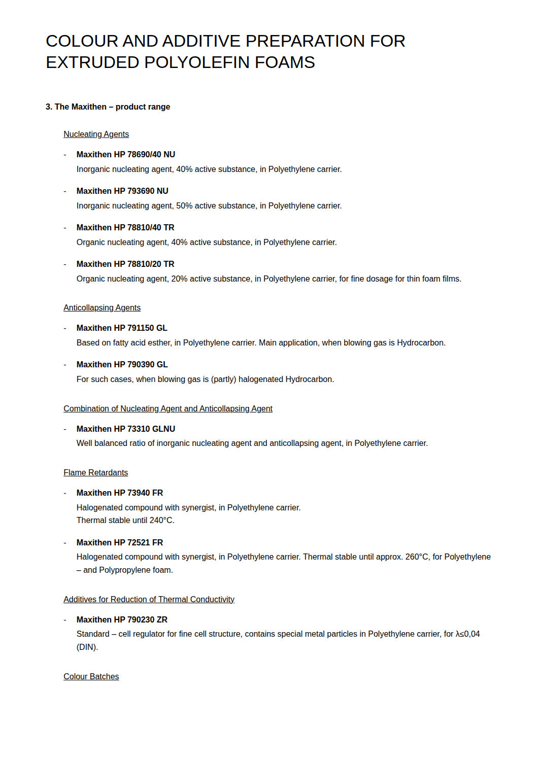Colour and Additive Preparation for Extruded Polyolefin Foams
3. The Maxithen – product range
Nucleating Agents
Maxithen HP 78690/40 NU
Inorganic nucleating agent, 40% active substance, in Polyethylene carrier.
Maxithen HP 793690 NU
Inorganic nucleating agent, 50% active substance, in Polyethylene carrier.
Maxithen HP 78810/40 TR
Organic nucleating agent, 40% active substance, in Polyethylene carrier.
Maxithen HP 78810/20 TR
Organic nucleating agent, 20% active substance, in Polyethylene carrier, for fine dosage for thin foam films.
Anticollapsing Agents
Maxithen HP 791150 GL
Based on fatty acid esther, in Polyethylene carrier. Main application, when blowing gas is Hydrocarbon.
Maxithen HP 790390 GL
For such cases, when blowing gas is (partly) halogenated Hydrocarbon.
Combination of Nucleating Agent and Anticollapsing Agent
Maxithen HP 73310 GLNU
Well balanced ratio of inorganic nucleating agent and anticollapsing agent, in Polyethylene carrier.
Flame Retardants
Maxithen HP 73940 FR
Halogenated compound with synergist, in Polyethylene carrier.
Thermal stable until 240°C.
Maxithen HP 72521 FR
Halogenated compound with synergist, in Polyethylene carrier. Thermal stable until approx. 260°C, for Polyethylene – and Polypropylene foam.
Additives for Reduction of Thermal Conductivity
Maxithen HP 790230 ZR
Standard – cell regulator for fine cell structure, contains special metal particles in Polyethylene carrier, for λ≤0,04 (DIN).
Colour Batches